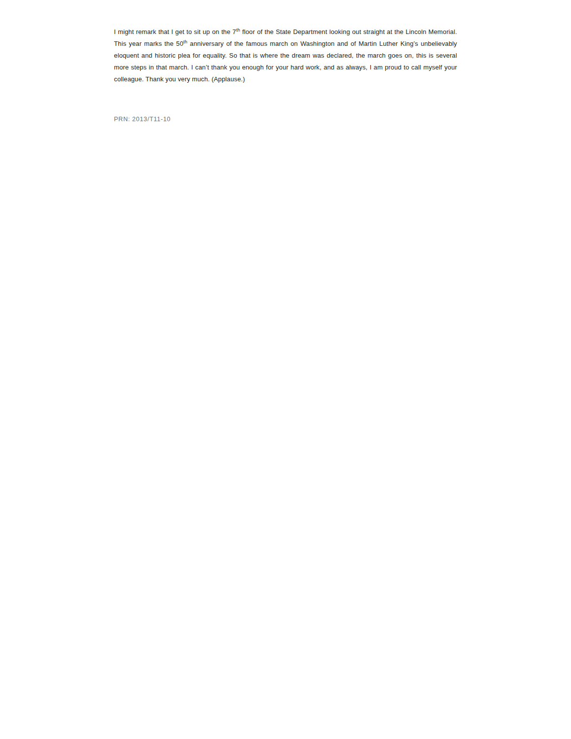I might remark that I get to sit up on the 7th floor of the State Department looking out straight at the Lincoln Memorial. This year marks the 50th anniversary of the famous march on Washington and of Martin Luther King’s unbelievably eloquent and historic plea for equality. So that is where the dream was declared, the march goes on, this is several more steps in that march. I can’t thank you enough for your hard work, and as always, I am proud to call myself your colleague. Thank you very much. (Applause.)
PRN: 2013/T11-10